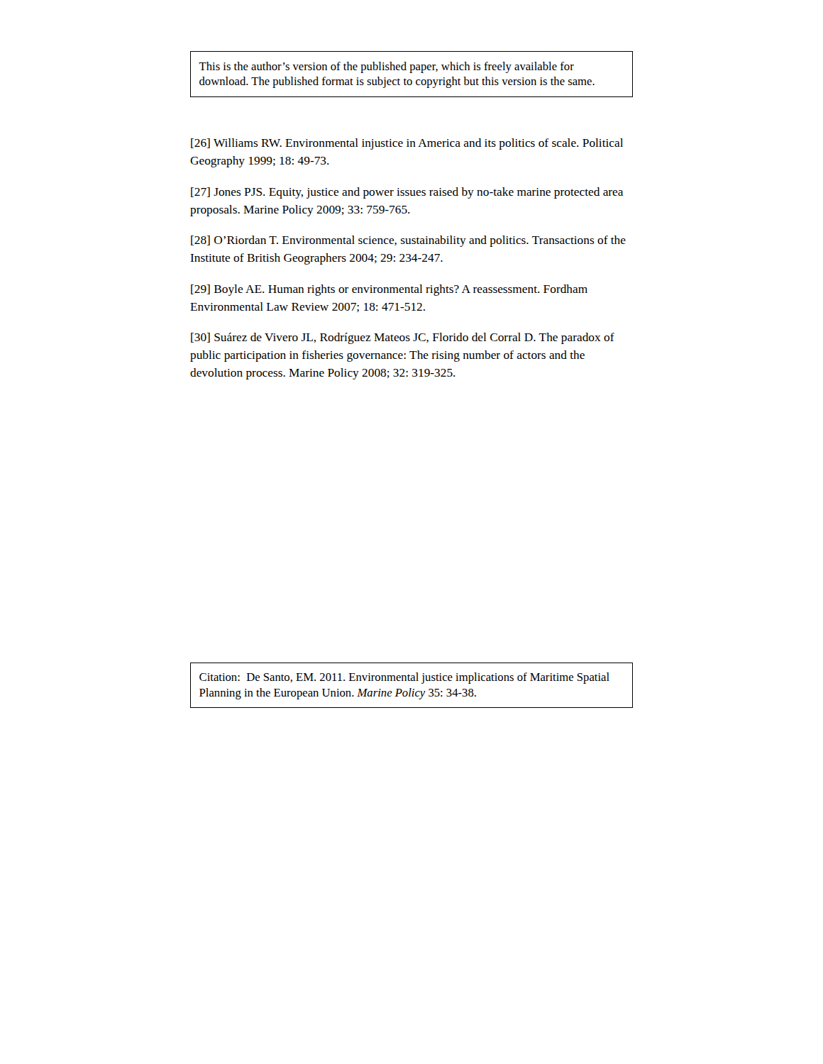This is the author’s version of the published paper, which is freely available for download. The published format is subject to copyright but this version is the same.
[26] Williams RW. Environmental injustice in America and its politics of scale. Political Geography 1999; 18: 49-73.
[27] Jones PJS. Equity, justice and power issues raised by no-take marine protected area proposals. Marine Policy 2009; 33: 759-765.
[28] O’Riordan T. Environmental science, sustainability and politics. Transactions of the Institute of British Geographers 2004; 29: 234-247.
[29] Boyle AE. Human rights or environmental rights? A reassessment. Fordham Environmental Law Review 2007; 18: 471-512.
[30] Suárez de Vivero JL, Rodríguez Mateos JC, Florido del Corral D. The paradox of public participation in fisheries governance: The rising number of actors and the devolution process. Marine Policy 2008; 32: 319-325.
Citation: De Santo, EM. 2011. Environmental justice implications of Maritime Spatial Planning in the European Union. Marine Policy 35: 34-38.